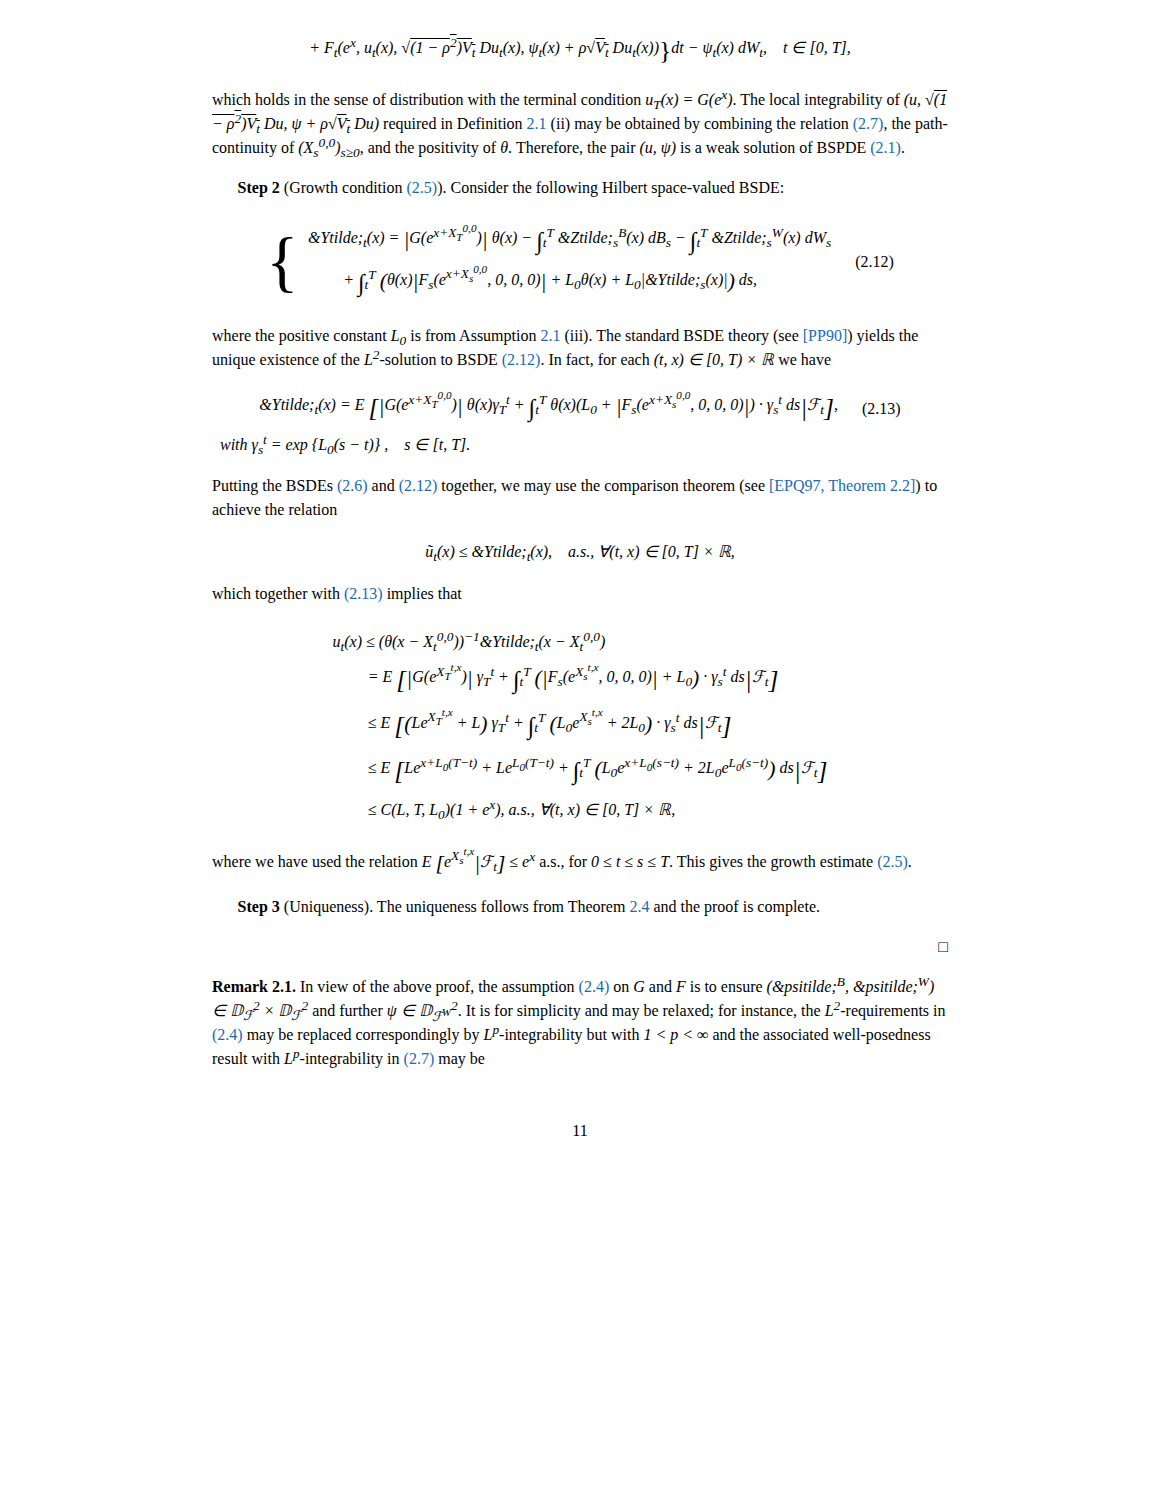+ Ft(ex, ut(x), √(1 − ρ2)Vt Dut(x), ψt(x) + ρ√Vt Dut(x))}dt − ψt(x) dWt, t ∈ [0, T],
which holds in the sense of distribution with the terminal condition uT(x) = G(ex). The local integrability of (u, √(1 − ρ2)Vt Du, ψ + ρ√Vt Du) required in Definition 2.1 (ii) may be obtained by combining the relation (2.7), the path-continuity of (Xs0,0)s≥0, and the positivity of θ. Therefore, the pair (u, ψ) is a weak solution of BSPDE (2.1).
Step 2 (Growth condition (2.5)). Consider the following Hilbert space-valued BSDE:
{
&Ytilde;t(x) = |G(ex+XT0,0)| θ(x) − ∫tT &Ztilde;sB(x) dBs − ∫tT &Ztilde;sW(x) dWs
+ ∫tT (θ(x)|Fs(ex+Xs0,0, 0, 0, 0)| + L0θ(x) + L0|&Ytilde;s(x)|) ds,
(2.12)
where the positive constant L0 is from Assumption 2.1 (iii). The standard BSDE theory (see [PP90]) yields the unique existence of the L2-solution to BSDE (2.12). In fact, for each (t, x) ∈ [0, T) × ℝ we have
&Ytilde;t(x) = E [|G(ex+XT0,0)| θ(x)γTt + ∫tT θ(x)(L0 + |Fs(ex+Xs0,0, 0, 0, 0)|) · γst ds|ℱt],
(2.13)
with γst = exp {L0(s − t)} , s ∈ [t, T].
Putting the BSDEs (2.6) and (2.12) together, we may use the comparison theorem (see [EPQ97, Theorem 2.2]) to achieve the relation
ũt(x) ≤ &Ytilde;t(x), a.s., ∀(t, x) ∈ [0, T] × ℝ,
which together with (2.13) implies that
ut(x) ≤ (θ(x − Xt0,0))−1&Ytilde;t(x − Xt0,0)
= E [|G(eXTt,x)| γTt + ∫tT (|Fs(eXst,x, 0, 0, 0)| + L0) · γst ds|ℱt]
≤ E [(LeXTt,x + L) γTt + ∫tT (L0eXst,x + 2L0) · γst ds|ℱt]
≤ E [Lex+L0(T−t) + LeL0(T−t) + ∫tT (L0ex+L0(s−t) + 2L0eL0(s−t)) ds|ℱt]
≤ C(L, T, L0)(1 + ex), a.s., ∀(t, x) ∈ [0, T] × ℝ,
where we have used the relation E [eXst,x|ℱt] ≤ ex a.s., for 0 ≤ t ≤ s ≤ T. This gives the growth estimate (2.5).
Step 3 (Uniqueness). The uniqueness follows from Theorem 2.4 and the proof is complete.
□
Remark 2.1. In view of the above proof, the assumption (2.4) on G and F is to ensure (&psitilde;B, &psitilde;W) ∈ 𝔻ℱ2 × 𝔻ℱ2 and further ψ ∈ 𝔻ℱW2. It is for simplicity and may be relaxed; for instance, the L2-requirements in (2.4) may be replaced correspondingly by Lp-integrability but with 1 < p < ∞ and the associated well-posedness result with Lp-integrability in (2.7) may be
11